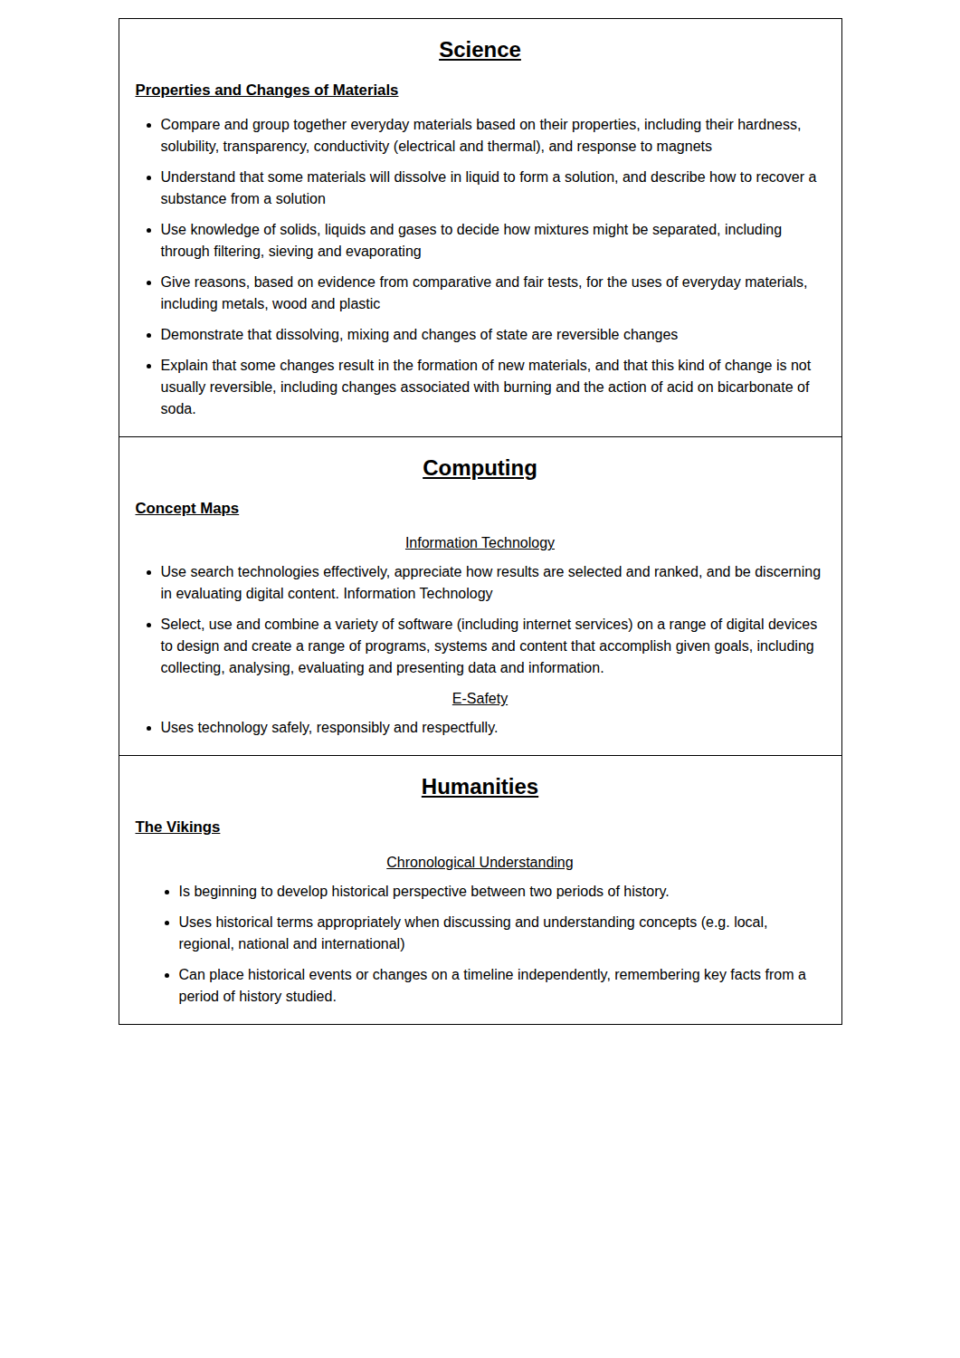Science
Properties and Changes of Materials
Compare and group together everyday materials based on their properties, including their hardness, solubility, transparency, conductivity (electrical and thermal), and response to magnets
Understand that some materials will dissolve in liquid to form a solution, and describe how to recover a substance from a solution
Use knowledge of solids, liquids and gases to decide how mixtures might be separated, including through filtering, sieving and evaporating
Give reasons, based on evidence from comparative and fair tests, for the uses of everyday materials, including metals, wood and plastic
Demonstrate that dissolving, mixing and changes of state are reversible changes
Explain that some changes result in the formation of new materials, and that this kind of change is not usually reversible, including changes associated with burning and the action of acid on bicarbonate of soda.
Computing
Concept Maps
Information Technology
Use search technologies effectively, appreciate how results are selected and ranked, and be discerning in evaluating digital content. Information Technology
Select, use and combine a variety of software (including internet services) on a range of digital devices to design and create a range of programs, systems and content that accomplish given goals, including collecting, analysing, evaluating and presenting data and information.
E-Safety
Uses technology safely, responsibly and respectfully.
Humanities
The Vikings
Chronological Understanding
Is beginning to develop historical perspective between two periods of history.
Uses historical terms appropriately when discussing and understanding concepts (e.g. local, regional, national and international)
Can place historical events or changes on a timeline independently, remembering key facts from a period of history studied.